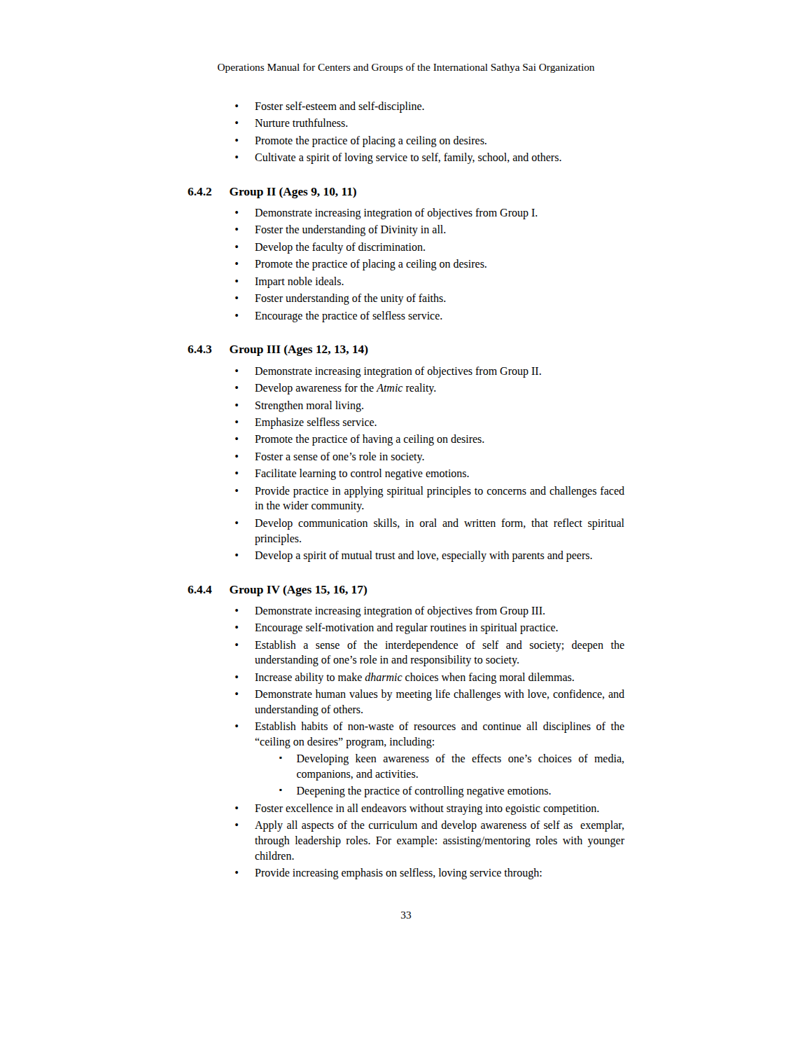Operations Manual for Centers and Groups of the International Sathya Sai Organization
Foster self-esteem and self-discipline.
Nurture truthfulness.
Promote the practice of placing a ceiling on desires.
Cultivate a spirit of loving service to self, family, school, and others.
6.4.2 Group II (Ages 9, 10, 11)
Demonstrate increasing integration of objectives from Group I.
Foster the understanding of Divinity in all.
Develop the faculty of discrimination.
Promote the practice of placing a ceiling on desires.
Impart noble ideals.
Foster understanding of the unity of faiths.
Encourage the practice of selfless service.
6.4.3 Group III (Ages 12, 13, 14)
Demonstrate increasing integration of objectives from Group II.
Develop awareness for the Atmic reality.
Strengthen moral living.
Emphasize selfless service.
Promote the practice of having a ceiling on desires.
Foster a sense of one’s role in society.
Facilitate learning to control negative emotions.
Provide practice in applying spiritual principles to concerns and challenges faced in the wider community.
Develop communication skills, in oral and written form, that reflect spiritual principles.
Develop a spirit of mutual trust and love, especially with parents and peers.
6.4.4 Group IV (Ages 15, 16, 17)
Demonstrate increasing integration of objectives from Group III.
Encourage self-motivation and regular routines in spiritual practice.
Establish a sense of the interdependence of self and society; deepen the understanding of one’s role in and responsibility to society.
Increase ability to make dharmic choices when facing moral dilemmas.
Demonstrate human values by meeting life challenges with love, confidence, and understanding of others.
Establish habits of non-waste of resources and continue all disciplines of the “ceiling on desires” program, including:
Developing keen awareness of the effects one’s choices of media, companions, and activities.
Deepening the practice of controlling negative emotions.
Foster excellence in all endeavors without straying into egoistic competition.
Apply all aspects of the curriculum and develop awareness of self as exemplar, through leadership roles. For example: assisting/mentoring roles with younger children.
Provide increasing emphasis on selfless, loving service through:
33